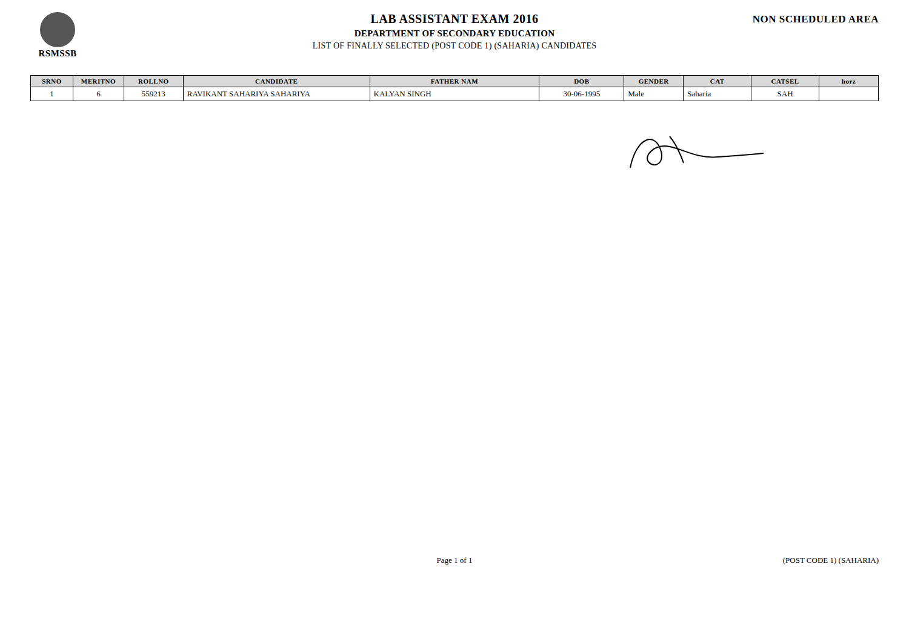RSMSSB
LAB ASSISTANT EXAM 2016
DEPARTMENT OF SECONDARY EDUCATION
LIST OF FINALLY SELECTED (POST CODE 1) (SAHARIA) CANDIDATES
NON SCHEDULED AREA
| SRNO | MERITNO | ROLLNO | CANDIDATE | FATHER NAM | DOB | GENDER | CAT | CATSEL | horz |
| --- | --- | --- | --- | --- | --- | --- | --- | --- | --- |
| 1 | 6 | 559213 | RAVIKANT SAHARIYA SAHARIYA | KALYAN SINGH | 30-06-1995 | Male | Saharia | SAH | |
Page 1 of 1
(POST CODE 1) (SAHARIA)